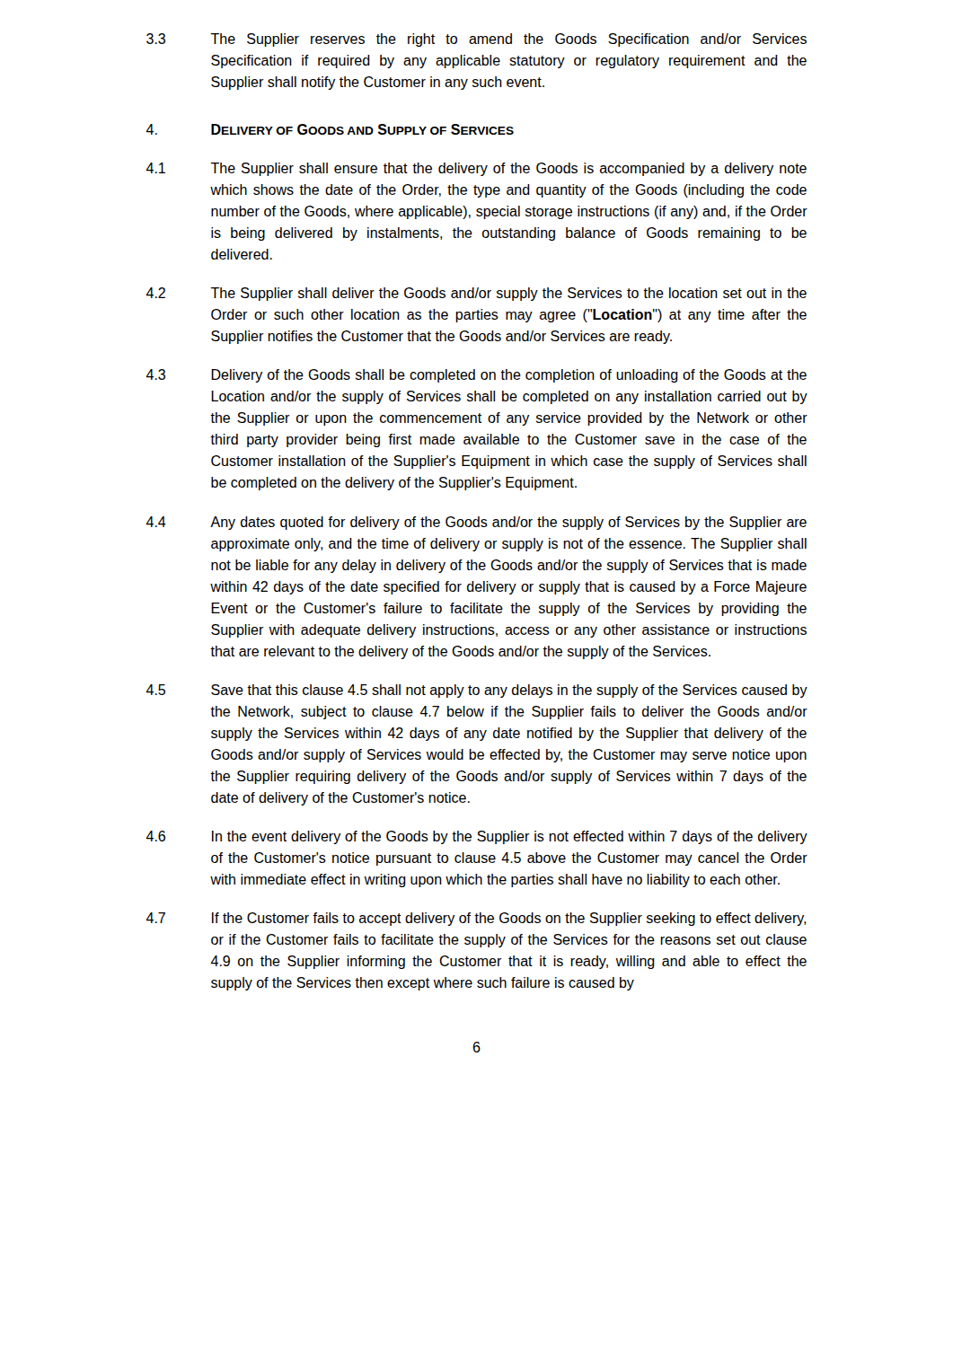3.3
The Supplier reserves the right to amend the Goods Specification and/or Services Specification if required by any applicable statutory or regulatory requirement and the Supplier shall notify the Customer in any such event.
4. DELIVERY OF GOODS AND SUPPLY OF SERVICES
4.1
The Supplier shall ensure that the delivery of the Goods is accompanied by a delivery note which shows the date of the Order, the type and quantity of the Goods (including the code number of the Goods, where applicable), special storage instructions (if any) and, if the Order is being delivered by instalments, the outstanding balance of Goods remaining to be delivered.
4.2
The Supplier shall deliver the Goods and/or supply the Services to the location set out in the Order or such other location as the parties may agree ("Location") at any time after the Supplier notifies the Customer that the Goods and/or Services are ready.
4.3
Delivery of the Goods shall be completed on the completion of unloading of the Goods at the Location and/or the supply of Services shall be completed on any installation carried out by the Supplier or upon the commencement of any service provided by the Network or other third party provider being first made available to the Customer save in the case of the Customer installation of the Supplier's Equipment in which case the supply of Services shall be completed on the delivery of the Supplier's Equipment.
4.4
Any dates quoted for delivery of the Goods and/or the supply of Services by the Supplier are approximate only, and the time of delivery or supply is not of the essence. The Supplier shall not be liable for any delay in delivery of the Goods and/or the supply of Services that is made within 42 days of the date specified for delivery or supply that is caused by a Force Majeure Event or the Customer's failure to facilitate the supply of the Services by providing the Supplier with adequate delivery instructions, access or any other assistance or instructions that are relevant to the delivery of the Goods and/or the supply of the Services.
4.5
Save that this clause 4.5 shall not apply to any delays in the supply of the Services caused by the Network, subject to clause 4.7 below if the Supplier fails to deliver the Goods and/or supply the Services within 42 days of any date notified by the Supplier that delivery of the Goods and/or supply of Services would be effected by, the Customer may serve notice upon the Supplier requiring delivery of the Goods and/or supply of Services within 7 days of the date of delivery of the Customer's notice.
4.6
In the event delivery of the Goods by the Supplier is not effected within 7 days of the delivery of the Customer's notice pursuant to clause 4.5 above the Customer may cancel the Order with immediate effect in writing upon which the parties shall have no liability to each other.
4.7
If the Customer fails to accept delivery of the Goods on the Supplier seeking to effect delivery, or if the Customer fails to facilitate the supply of the Services for the reasons set out clause 4.9 on the Supplier informing the Customer that it is ready, willing and able to effect the supply of the Services then except where such failure is caused by
6